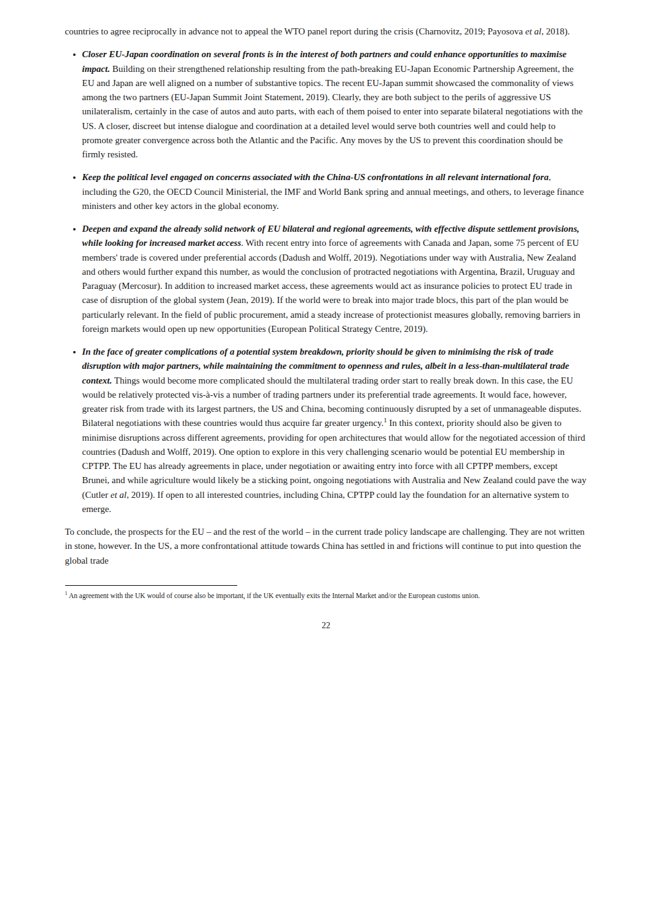countries to agree reciprocally in advance not to appeal the WTO panel report during the crisis (Charnovitz, 2019; Payosova et al, 2018).
Closer EU-Japan coordination on several fronts is in the interest of both partners and could enhance opportunities to maximise impact. Building on their strengthened relationship resulting from the path-breaking EU-Japan Economic Partnership Agreement, the EU and Japan are well aligned on a number of substantive topics. The recent EU-Japan summit showcased the commonality of views among the two partners (EU-Japan Summit Joint Statement, 2019). Clearly, they are both subject to the perils of aggressive US unilateralism, certainly in the case of autos and auto parts, with each of them poised to enter into separate bilateral negotiations with the US. A closer, discreet but intense dialogue and coordination at a detailed level would serve both countries well and could help to promote greater convergence across both the Atlantic and the Pacific. Any moves by the US to prevent this coordination should be firmly resisted.
Keep the political level engaged on concerns associated with the China-US confrontations in all relevant international fora, including the G20, the OECD Council Ministerial, the IMF and World Bank spring and annual meetings, and others, to leverage finance ministers and other key actors in the global economy.
Deepen and expand the already solid network of EU bilateral and regional agreements, with effective dispute settlement provisions, while looking for increased market access. With recent entry into force of agreements with Canada and Japan, some 75 percent of EU members' trade is covered under preferential accords (Dadush and Wolff, 2019). Negotiations under way with Australia, New Zealand and others would further expand this number, as would the conclusion of protracted negotiations with Argentina, Brazil, Uruguay and Paraguay (Mercosur). In addition to increased market access, these agreements would act as insurance policies to protect EU trade in case of disruption of the global system (Jean, 2019). If the world were to break into major trade blocs, this part of the plan would be particularly relevant. In the field of public procurement, amid a steady increase of protectionist measures globally, removing barriers in foreign markets would open up new opportunities (European Political Strategy Centre, 2019).
In the face of greater complications of a potential system breakdown, priority should be given to minimising the risk of trade disruption with major partners, while maintaining the commitment to openness and rules, albeit in a less-than-multilateral trade context. Things would become more complicated should the multilateral trading order start to really break down. In this case, the EU would be relatively protected vis-à-vis a number of trading partners under its preferential trade agreements. It would face, however, greater risk from trade with its largest partners, the US and China, becoming continuously disrupted by a set of unmanageable disputes. Bilateral negotiations with these countries would thus acquire far greater urgency.1 In this context, priority should also be given to minimise disruptions across different agreements, providing for open architectures that would allow for the negotiated accession of third countries (Dadush and Wolff, 2019). One option to explore in this very challenging scenario would be potential EU membership in CPTPP. The EU has already agreements in place, under negotiation or awaiting entry into force with all CPTPP members, except Brunei, and while agriculture would likely be a sticking point, ongoing negotiations with Australia and New Zealand could pave the way (Cutler et al, 2019). If open to all interested countries, including China, CPTPP could lay the foundation for an alternative system to emerge.
To conclude, the prospects for the EU – and the rest of the world – in the current trade policy landscape are challenging. They are not written in stone, however. In the US, a more confrontational attitude towards China has settled in and frictions will continue to put into question the global trade
1 An agreement with the UK would of course also be important, if the UK eventually exits the Internal Market and/or the European customs union.
22